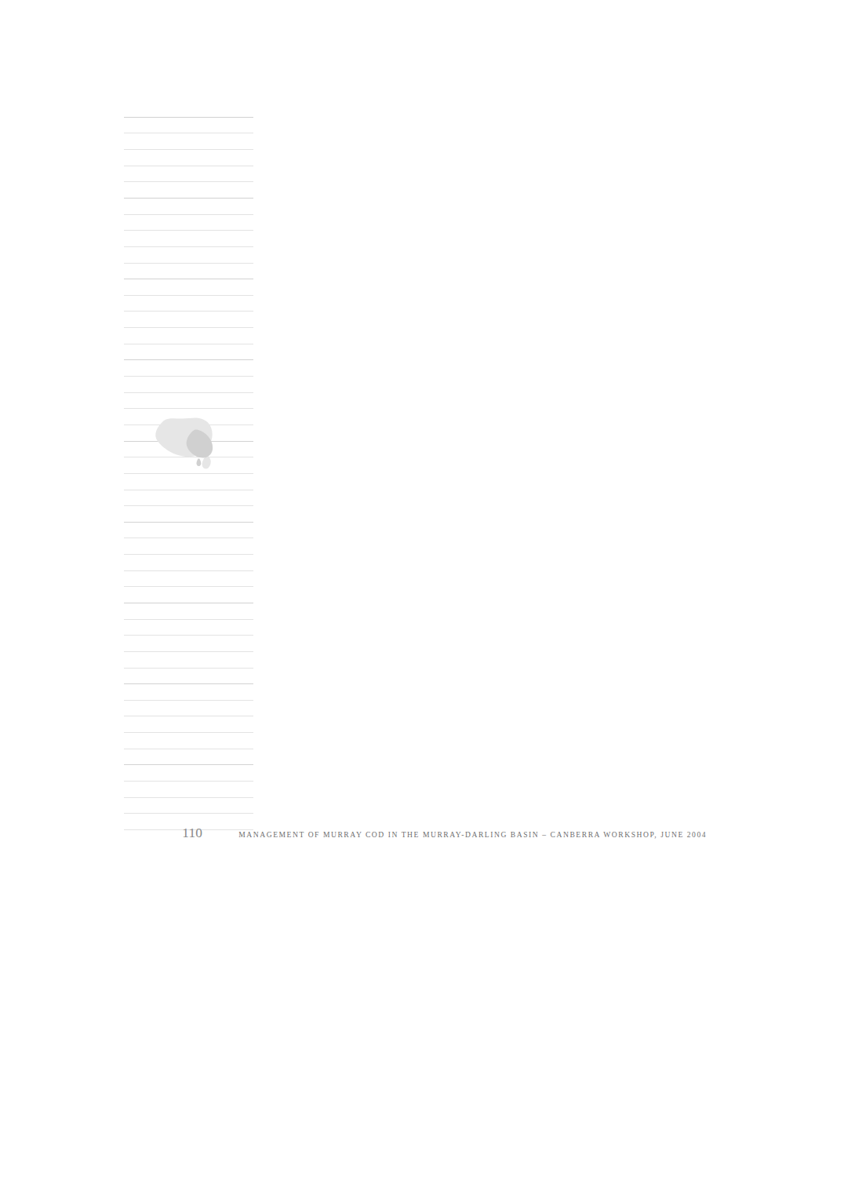110
Management of Murray Cod in the Murray-Darling Basin – Canberra Workshop, June 2004